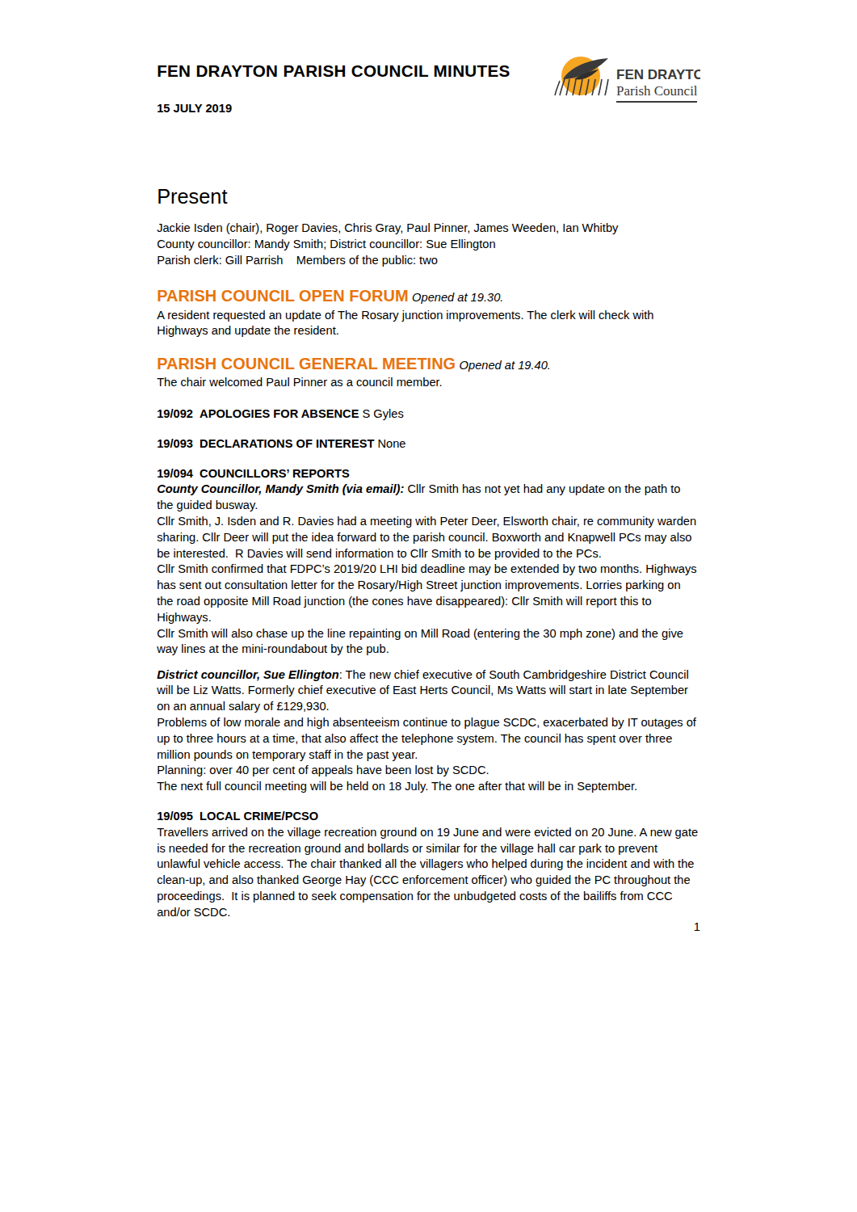FEN DRAYTON PARISH COUNCIL MINUTES
15 JULY 2019
FEN DRAYTON Parish Council
Present
Jackie Isden (chair), Roger Davies, Chris Gray, Paul Pinner, James Weeden, Ian Whitby
County councillor: Mandy Smith; District councillor: Sue Ellington
Parish clerk: Gill Parrish Members of the public: two
PARISH COUNCIL OPEN FORUM Opened at 19.30.
A resident requested an update of The Rosary junction improvements. The clerk will check with Highways and update the resident.
PARISH COUNCIL GENERAL MEETING Opened at 19.40.
The chair welcomed Paul Pinner as a council member.
19/092 APOLOGIES FOR ABSENCE S Gyles
19/093 DECLARATIONS OF INTEREST None
19/094 COUNCILLORS’ REPORTS
County Councillor, Mandy Smith (via email): Cllr Smith has not yet had any update on the path to the guided busway.
Cllr Smith, J. Isden and R. Davies had a meeting with Peter Deer, Elsworth chair, re community warden sharing. Cllr Deer will put the idea forward to the parish council. Boxworth and Knapwell PCs may also be interested. R Davies will send information to Cllr Smith to be provided to the PCs.
Cllr Smith confirmed that FDPC’s 2019/20 LHI bid deadline may be extended by two months. Highways has sent out consultation letter for the Rosary/High Street junction improvements. Lorries parking on the road opposite Mill Road junction (the cones have disappeared): Cllr Smith will report this to Highways.
Cllr Smith will also chase up the line repainting on Mill Road (entering the 30 mph zone) and the give way lines at the mini-roundabout by the pub.
District councillor, Sue Ellington: The new chief executive of South Cambridgeshire District Council will be Liz Watts. Formerly chief executive of East Herts Council, Ms Watts will start in late September on an annual salary of £129,930.
Problems of low morale and high absenteeism continue to plague SCDC, exacerbated by IT outages of up to three hours at a time, that also affect the telephone system. The council has spent over three million pounds on temporary staff in the past year.
Planning: over 40 per cent of appeals have been lost by SCDC.
The next full council meeting will be held on 18 July. The one after that will be in September.
19/095 LOCAL CRIME/PCSO
Travellers arrived on the village recreation ground on 19 June and were evicted on 20 June. A new gate is needed for the recreation ground and bollards or similar for the village hall car park to prevent unlawful vehicle access. The chair thanked all the villagers who helped during the incident and with the clean-up, and also thanked George Hay (CCC enforcement officer) who guided the PC throughout the proceedings. It is planned to seek compensation for the unbudgeted costs of the bailiffs from CCC and/or SCDC.
1